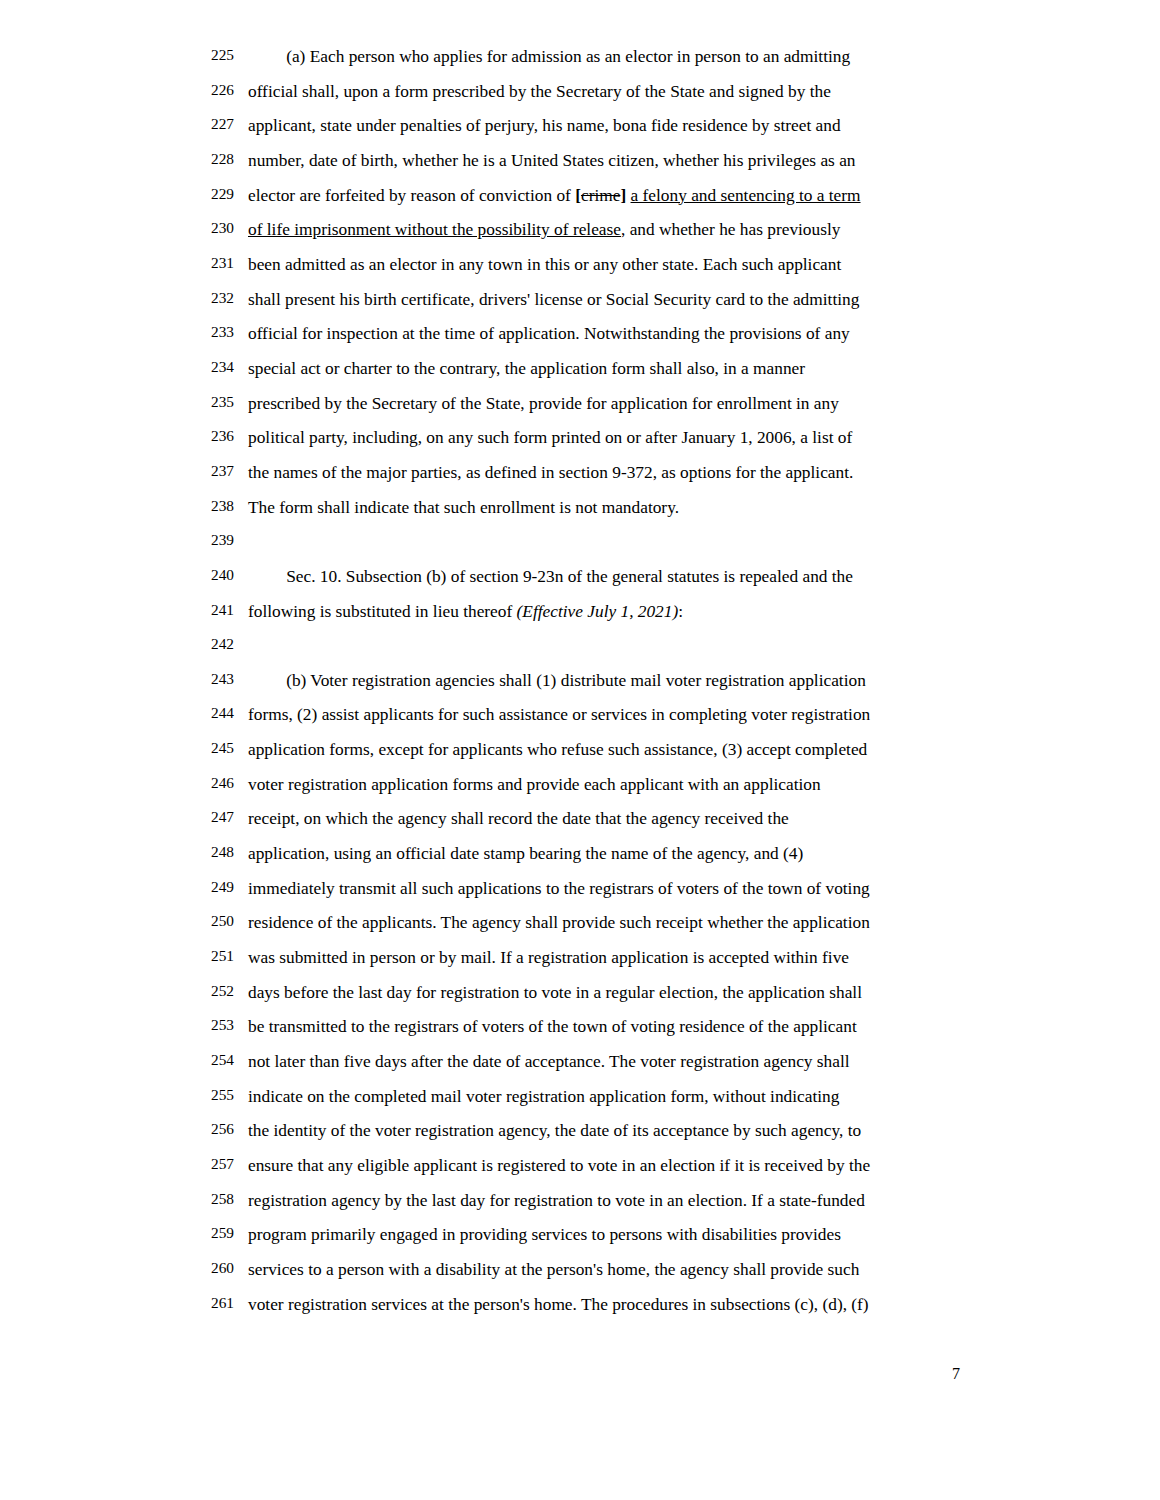(a) Each person who applies for admission as an elector in person to an admitting
official shall, upon a form prescribed by the Secretary of the State and signed by the
applicant, state under penalties of perjury, his name, bona fide residence by street and
number, date of birth, whether he is a United States citizen, whether his privileges as an
elector are forfeited by reason of conviction of [crime] a felony and sentencing to a term
of life imprisonment without the possibility of release, and whether he has previously
been admitted as an elector in any town in this or any other state. Each such applicant
shall present his birth certificate, drivers' license or Social Security card to the admitting
official for inspection at the time of application. Notwithstanding the provisions of any
special act or charter to the contrary, the application form shall also, in a manner
prescribed by the Secretary of the State, provide for application for enrollment in any
political party, including, on any such form printed on or after January 1, 2006, a list of
the names of the major parties, as defined in section 9-372, as options for the applicant.
The form shall indicate that such enrollment is not mandatory.
Sec. 10. Subsection (b) of section 9-23n of the general statutes is repealed and the
following is substituted in lieu thereof (Effective July 1, 2021):
(b) Voter registration agencies shall (1) distribute mail voter registration application
forms, (2) assist applicants for such assistance or services in completing voter registration
application forms, except for applicants who refuse such assistance, (3) accept completed
voter registration application forms and provide each applicant with an application
receipt, on which the agency shall record the date that the agency received the
application, using an official date stamp bearing the name of the agency, and (4)
immediately transmit all such applications to the registrars of voters of the town of voting
residence of the applicants. The agency shall provide such receipt whether the application
was submitted in person or by mail. If a registration application is accepted within five
days before the last day for registration to vote in a regular election, the application shall
be transmitted to the registrars of voters of the town of voting residence of the applicant
not later than five days after the date of acceptance. The voter registration agency shall
indicate on the completed mail voter registration application form, without indicating
the identity of the voter registration agency, the date of its acceptance by such agency, to
ensure that any eligible applicant is registered to vote in an election if it is received by the
registration agency by the last day for registration to vote in an election. If a state-funded
program primarily engaged in providing services to persons with disabilities provides
services to a person with a disability at the person's home, the agency shall provide such
voter registration services at the person's home. The procedures in subsections (c), (d), (f)
7